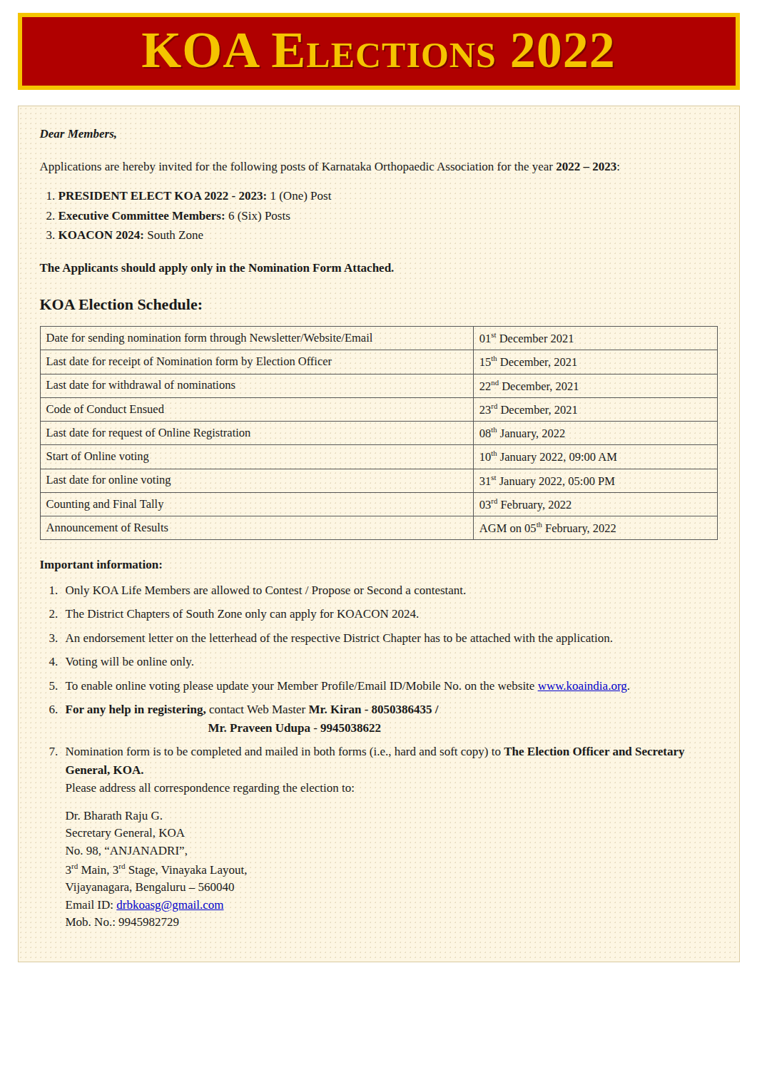KOA Elections 2022
Dear Members,
Applications are hereby invited for the following posts of Karnataka Orthopaedic Association for the year 2022 – 2023:
PRESIDENT ELECT KOA 2022 - 2023: 1 (One) Post
Executive Committee Members: 6 (Six) Posts
KOACON 2024: South Zone
The Applicants should apply only in the Nomination Form Attached.
KOA Election Schedule:
| Date for sending nomination form through Newsletter/Website/Email | 01 st December 2021 |
| Last date for receipt of Nomination form by Election Officer | 15 th December, 2021 |
| Last date for withdrawal of nominations | 22 nd December, 2021 |
| Code of Conduct Ensued | 23 rd December, 2021 |
| Last date for request of Online Registration | 08 th January, 2022 |
| Start of Online voting | 10 th January 2022, 09:00 AM |
| Last date for online voting | 31 st January 2022, 05:00 PM |
| Counting and Final Tally | 03 rd February, 2022 |
| Announcement of Results | AGM on 05 th February, 2022 |
Important information:
Only KOA Life Members are allowed to Contest / Propose or Second a contestant.
The District Chapters of South Zone only can apply for KOACON 2024.
An endorsement letter on the letterhead of the respective District Chapter has to be attached with the application.
Voting will be online only.
To enable online voting please update your Member Profile/Email ID/Mobile No. on the website www.koaindia.org.
For any help in registering, contact Web Master Mr. Kiran - 8050386435 / Mr. Praveen Udupa - 9945038622
Nomination form is to be completed and mailed in both forms (i.e., hard and soft copy) to The Election Officer and Secretary General, KOA.
Please address all correspondence regarding the election to:
Dr. Bharath Raju G.
Secretary General, KOA
No. 98, “ANJANADRI”,
3rd Main, 3rd Stage, Vinayaka Layout,
Vijayanagara, Bengaluru – 560040
Email ID: drbkoasg@gmail.com
Mob. No.: 9945982729